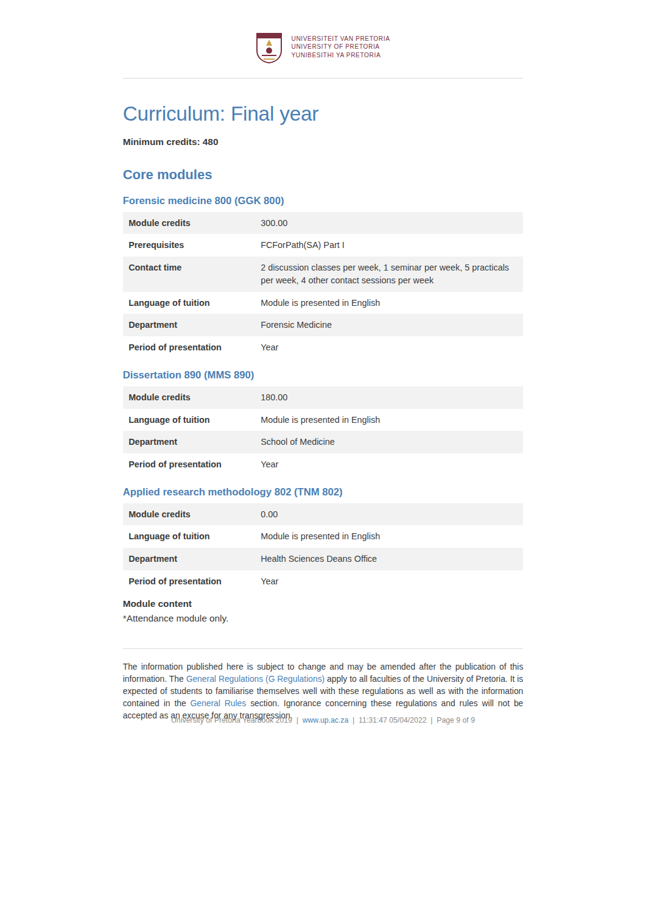UNIVERSITEIT VAN PRETORIA UNIVERSITY OF PRETORIA YUNIBESITHI YA PRETORIA
Curriculum: Final year
Minimum credits: 480
Core modules
Forensic medicine 800 (GGK 800)
| Module credits | 300.00 |
| Prerequisites | FCForPath(SA) Part I |
| Contact time | 2 discussion classes per week, 1 seminar per week, 5 practicals per week, 4 other contact sessions per week |
| Language of tuition | Module is presented in English |
| Department | Forensic Medicine |
| Period of presentation | Year |
Dissertation 890 (MMS 890)
| Module credits | 180.00 |
| Language of tuition | Module is presented in English |
| Department | School of Medicine |
| Period of presentation | Year |
Applied research methodology 802 (TNM 802)
| Module credits | 0.00 |
| Language of tuition | Module is presented in English |
| Department | Health Sciences Deans Office |
| Period of presentation | Year |
Module content
*Attendance module only.
The information published here is subject to change and may be amended after the publication of this information. The General Regulations (G Regulations) apply to all faculties of the University of Pretoria. It is expected of students to familiarise themselves well with these regulations as well as with the information contained in the General Rules section. Ignorance concerning these regulations and rules will not be accepted as an excuse for any transgression.
University of Pretoria Yearbook 2019 | www.up.ac.za | 11:31:47 05/04/2022 | Page 9 of 9